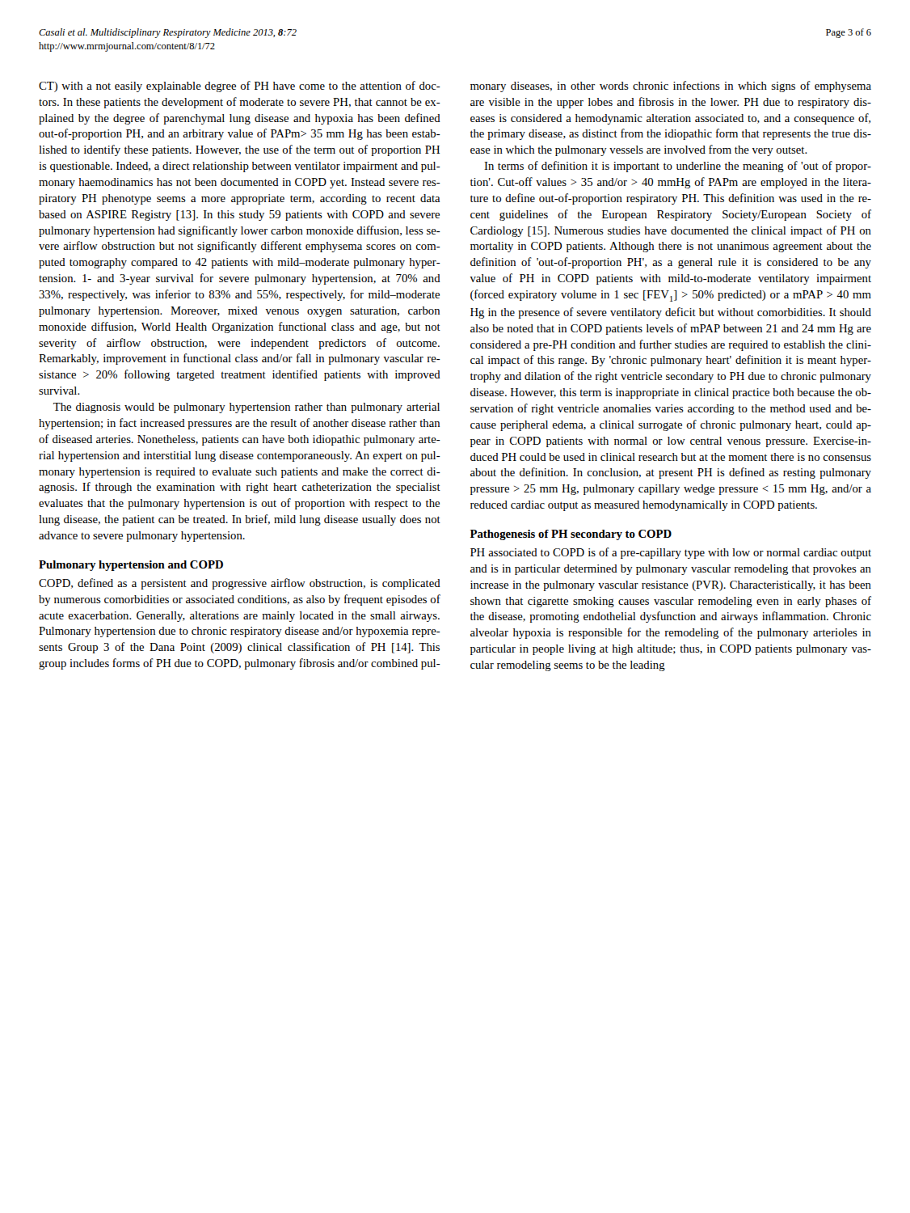Casali et al. Multidisciplinary Respiratory Medicine 2013, 8:72
http://www.mrmjournal.com/content/8/1/72
Page 3 of 6
CT) with a not easily explainable degree of PH have come to the attention of doctors. In these patients the development of moderate to severe PH, that cannot be explained by the degree of parenchymal lung disease and hypoxia has been defined out-of-proportion PH, and an arbitrary value of PAPm> 35 mm Hg has been established to identify these patients. However, the use of the term out of proportion PH is questionable. Indeed, a direct relationship between ventilator impairment and pulmonary haemodinamics has not been documented in COPD yet. Instead severe respiratory PH phenotype seems a more appropriate term, according to recent data based on ASPIRE Registry [13]. In this study 59 patients with COPD and severe pulmonary hypertension had significantly lower carbon monoxide diffusion, less severe airflow obstruction but not significantly different emphysema scores on computed tomography compared to 42 patients with mild–moderate pulmonary hypertension. 1- and 3-year survival for severe pulmonary hypertension, at 70% and 33%, respectively, was inferior to 83% and 55%, respectively, for mild–moderate pulmonary hypertension. Moreover, mixed venous oxygen saturation, carbon monoxide diffusion, World Health Organization functional class and age, but not severity of airflow obstruction, were independent predictors of outcome. Remarkably, improvement in functional class and/or fall in pulmonary vascular resistance > 20% following targeted treatment identified patients with improved survival.
The diagnosis would be pulmonary hypertension rather than pulmonary arterial hypertension; in fact increased pressures are the result of another disease rather than of diseased arteries. Nonetheless, patients can have both idiopathic pulmonary arterial hypertension and interstitial lung disease contemporaneously. An expert on pulmonary hypertension is required to evaluate such patients and make the correct diagnosis. If through the examination with right heart catheterization the specialist evaluates that the pulmonary hypertension is out of proportion with respect to the lung disease, the patient can be treated. In brief, mild lung disease usually does not advance to severe pulmonary hypertension.
Pulmonary hypertension and COPD
COPD, defined as a persistent and progressive airflow obstruction, is complicated by numerous comorbidities or associated conditions, as also by frequent episodes of acute exacerbation. Generally, alterations are mainly located in the small airways. Pulmonary hypertension due to chronic respiratory disease and/or hypoxemia represents Group 3 of the Dana Point (2009) clinical classification of PH [14]. This group includes forms of PH due to COPD, pulmonary fibrosis and/or combined pulmonary diseases, in other words chronic infections in which signs of emphysema are visible in the upper lobes and fibrosis in the lower. PH due to respiratory diseases is considered a hemodynamic alteration associated to, and a consequence of, the primary disease, as distinct from the idiopathic form that represents the true disease in which the pulmonary vessels are involved from the very outset.
In terms of definition it is important to underline the meaning of 'out of proportion'. Cut-off values > 35 and/or > 40 mmHg of PAPm are employed in the literature to define out-of-proportion respiratory PH. This definition was used in the recent guidelines of the European Respiratory Society/European Society of Cardiology [15]. Numerous studies have documented the clinical impact of PH on mortality in COPD patients. Although there is not unanimous agreement about the definition of 'out-of-proportion PH', as a general rule it is considered to be any value of PH in COPD patients with mild-to-moderate ventilatory impairment (forced expiratory volume in 1 sec [FEV1] > 50% predicted) or a mPAP > 40 mm Hg in the presence of severe ventilatory deficit but without comorbidities. It should also be noted that in COPD patients levels of mPAP between 21 and 24 mm Hg are considered a pre-PH condition and further studies are required to establish the clinical impact of this range. By 'chronic pulmonary heart' definition it is meant hypertrophy and dilation of the right ventricle secondary to PH due to chronic pulmonary disease. However, this term is inappropriate in clinical practice both because the observation of right ventricle anomalies varies according to the method used and because peripheral edema, a clinical surrogate of chronic pulmonary heart, could appear in COPD patients with normal or low central venous pressure. Exercise-induced PH could be used in clinical research but at the moment there is no consensus about the definition. In conclusion, at present PH is defined as resting pulmonary pressure > 25 mm Hg, pulmonary capillary wedge pressure < 15 mm Hg, and/or a reduced cardiac output as measured hemodynamically in COPD patients.
Pathogenesis of PH secondary to COPD
PH associated to COPD is of a pre-capillary type with low or normal cardiac output and is in particular determined by pulmonary vascular remodeling that provokes an increase in the pulmonary vascular resistance (PVR). Characteristically, it has been shown that cigarette smoking causes vascular remodeling even in early phases of the disease, promoting endothelial dysfunction and airways inflammation. Chronic alveolar hypoxia is responsible for the remodeling of the pulmonary arterioles in particular in people living at high altitude; thus, in COPD patients pulmonary vascular remodeling seems to be the leading